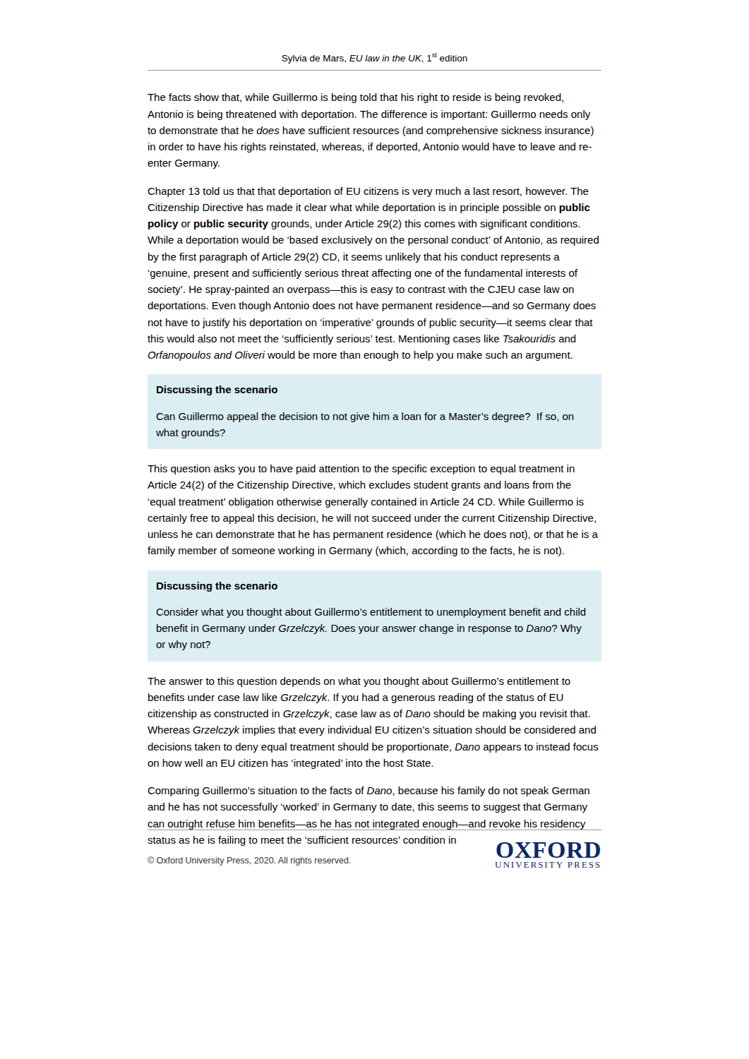Sylvia de Mars, EU law in the UK, 1st edition
The facts show that, while Guillermo is being told that his right to reside is being revoked, Antonio is being threatened with deportation. The difference is important: Guillermo needs only to demonstrate that he does have sufficient resources (and comprehensive sickness insurance) in order to have his rights reinstated, whereas, if deported, Antonio would have to leave and re-enter Germany.
Chapter 13 told us that that deportation of EU citizens is very much a last resort, however. The Citizenship Directive has made it clear what while deportation is in principle possible on public policy or public security grounds, under Article 29(2) this comes with significant conditions. While a deportation would be ‘based exclusively on the personal conduct’ of Antonio, as required by the first paragraph of Article 29(2) CD, it seems unlikely that his conduct represents a ‘genuine, present and sufficiently serious threat affecting one of the fundamental interests of society’. He spray-painted an overpass—this is easy to contrast with the CJEU case law on deportations. Even though Antonio does not have permanent residence—and so Germany does not have to justify his deportation on ‘imperative’ grounds of public security—it seems clear that this would also not meet the ‘sufficiently serious’ test. Mentioning cases like Tsakouridis and Orfanopoulos and Oliveri would be more than enough to help you make such an argument.
Discussing the scenario
Can Guillermo appeal the decision to not give him a loan for a Master’s degree? If so, on what grounds?
This question asks you to have paid attention to the specific exception to equal treatment in Article 24(2) of the Citizenship Directive, which excludes student grants and loans from the ‘equal treatment’ obligation otherwise generally contained in Article 24 CD. While Guillermo is certainly free to appeal this decision, he will not succeed under the current Citizenship Directive, unless he can demonstrate that he has permanent residence (which he does not), or that he is a family member of someone working in Germany (which, according to the facts, he is not).
Discussing the scenario
Consider what you thought about Guillermo’s entitlement to unemployment benefit and child benefit in Germany under Grzelczyk. Does your answer change in response to Dano? Why or why not?
The answer to this question depends on what you thought about Guillermo’s entitlement to benefits under case law like Grzelczyk. If you had a generous reading of the status of EU citizenship as constructed in Grzelczyk, case law as of Dano should be making you revisit that. Whereas Grzelczyk implies that every individual EU citizen’s situation should be considered and decisions taken to deny equal treatment should be proportionate, Dano appears to instead focus on how well an EU citizen has ‘integrated’ into the host State.
Comparing Guillermo’s situation to the facts of Dano, because his family do not speak German and he has not successfully ‘worked’ in Germany to date, this seems to suggest that Germany can outright refuse him benefits—as he has not integrated enough—and revoke his residency status as he is failing to meet the ‘sufficient resources’ condition in
© Oxford University Press, 2020. All rights reserved.
OXFORD
UNIVERSITY PRESS